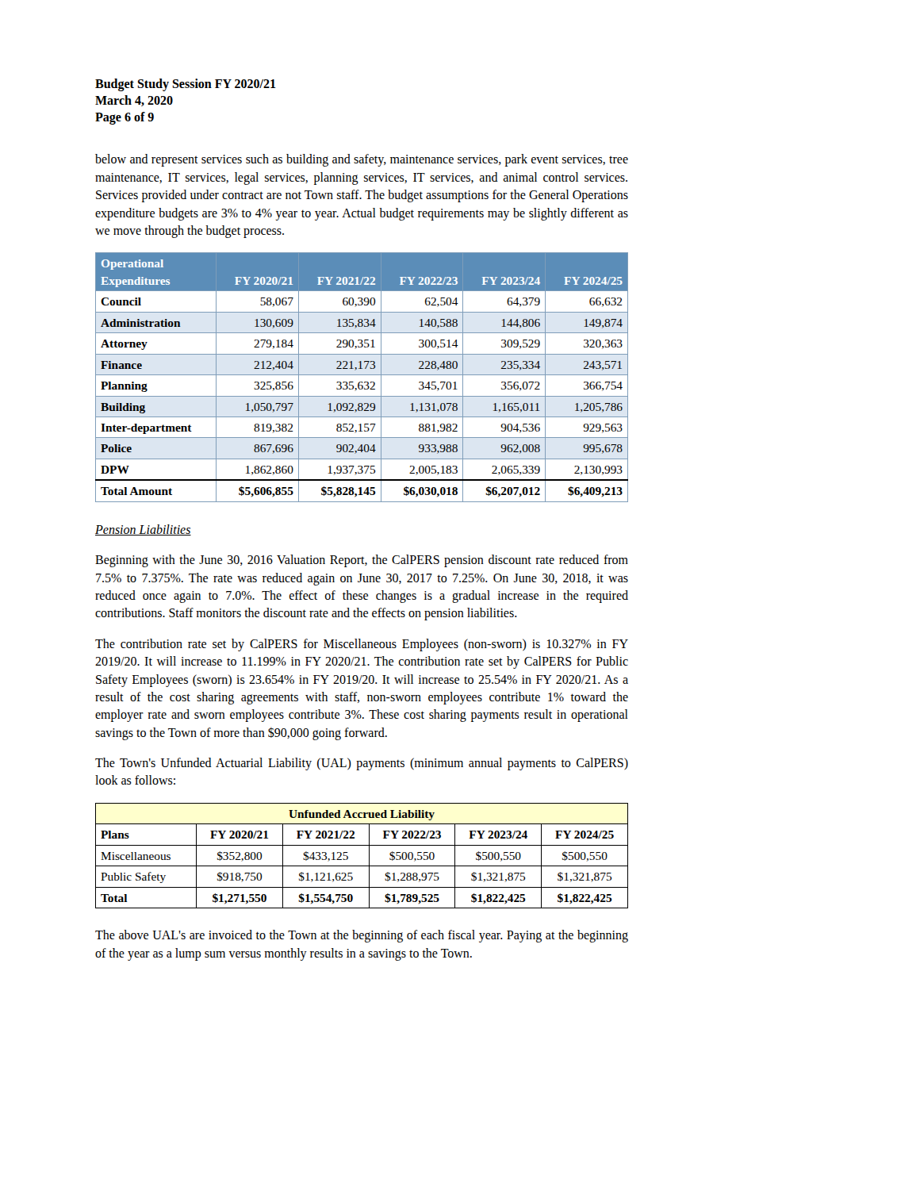Budget Study Session FY 2020/21
March 4, 2020
Page 6 of 9
below and represent services such as building and safety, maintenance services, park event services, tree maintenance, IT services, legal services, planning services, IT services, and animal control services. Services provided under contract are not Town staff. The budget assumptions for the General Operations expenditure budgets are 3% to 4% year to year. Actual budget requirements may be slightly different as we move through the budget process.
| Operational Expenditures | FY 2020/21 | FY 2021/22 | FY 2022/23 | FY 2023/24 | FY 2024/25 |
| --- | --- | --- | --- | --- | --- |
| Council | 58,067 | 60,390 | 62,504 | 64,379 | 66,632 |
| Administration | 130,609 | 135,834 | 140,588 | 144,806 | 149,874 |
| Attorney | 279,184 | 290,351 | 300,514 | 309,529 | 320,363 |
| Finance | 212,404 | 221,173 | 228,480 | 235,334 | 243,571 |
| Planning | 325,856 | 335,632 | 345,701 | 356,072 | 366,754 |
| Building | 1,050,797 | 1,092,829 | 1,131,078 | 1,165,011 | 1,205,786 |
| Inter-department | 819,382 | 852,157 | 881,982 | 904,536 | 929,563 |
| Police | 867,696 | 902,404 | 933,988 | 962,008 | 995,678 |
| DPW | 1,862,860 | 1,937,375 | 2,005,183 | 2,065,339 | 2,130,993 |
| Total Amount | $5,606,855 | $5,828,145 | $6,030,018 | $6,207,012 | $6,409,213 |
Pension Liabilities
Beginning with the June 30, 2016 Valuation Report, the CalPERS pension discount rate reduced from 7.5% to 7.375%. The rate was reduced again on June 30, 2017 to 7.25%. On June 30, 2018, it was reduced once again to 7.0%. The effect of these changes is a gradual increase in the required contributions. Staff monitors the discount rate and the effects on pension liabilities.
The contribution rate set by CalPERS for Miscellaneous Employees (non-sworn) is 10.327% in FY 2019/20. It will increase to 11.199% in FY 2020/21. The contribution rate set by CalPERS for Public Safety Employees (sworn) is 23.654% in FY 2019/20. It will increase to 25.54% in FY 2020/21. As a result of the cost sharing agreements with staff, non-sworn employees contribute 1% toward the employer rate and sworn employees contribute 3%. These cost sharing payments result in operational savings to the Town of more than $90,000 going forward.
The Town's Unfunded Actuarial Liability (UAL) payments (minimum annual payments to CalPERS) look as follows:
Unfunded Accrued Liability
| Plans | FY 2020/21 | FY 2021/22 | FY 2022/23 | FY 2023/24 | FY 2024/25 |
| --- | --- | --- | --- | --- | --- |
| Miscellaneous | $352,800 | $433,125 | $500,550 | $500,550 | $500,550 |
| Public Safety | $918,750 | $1,121,625 | $1,288,975 | $1,321,875 | $1,321,875 |
| Total | $1,271,550 | $1,554,750 | $1,789,525 | $1,822,425 | $1,822,425 |
The above UAL's are invoiced to the Town at the beginning of each fiscal year. Paying at the beginning of the year as a lump sum versus monthly results in a savings to the Town.